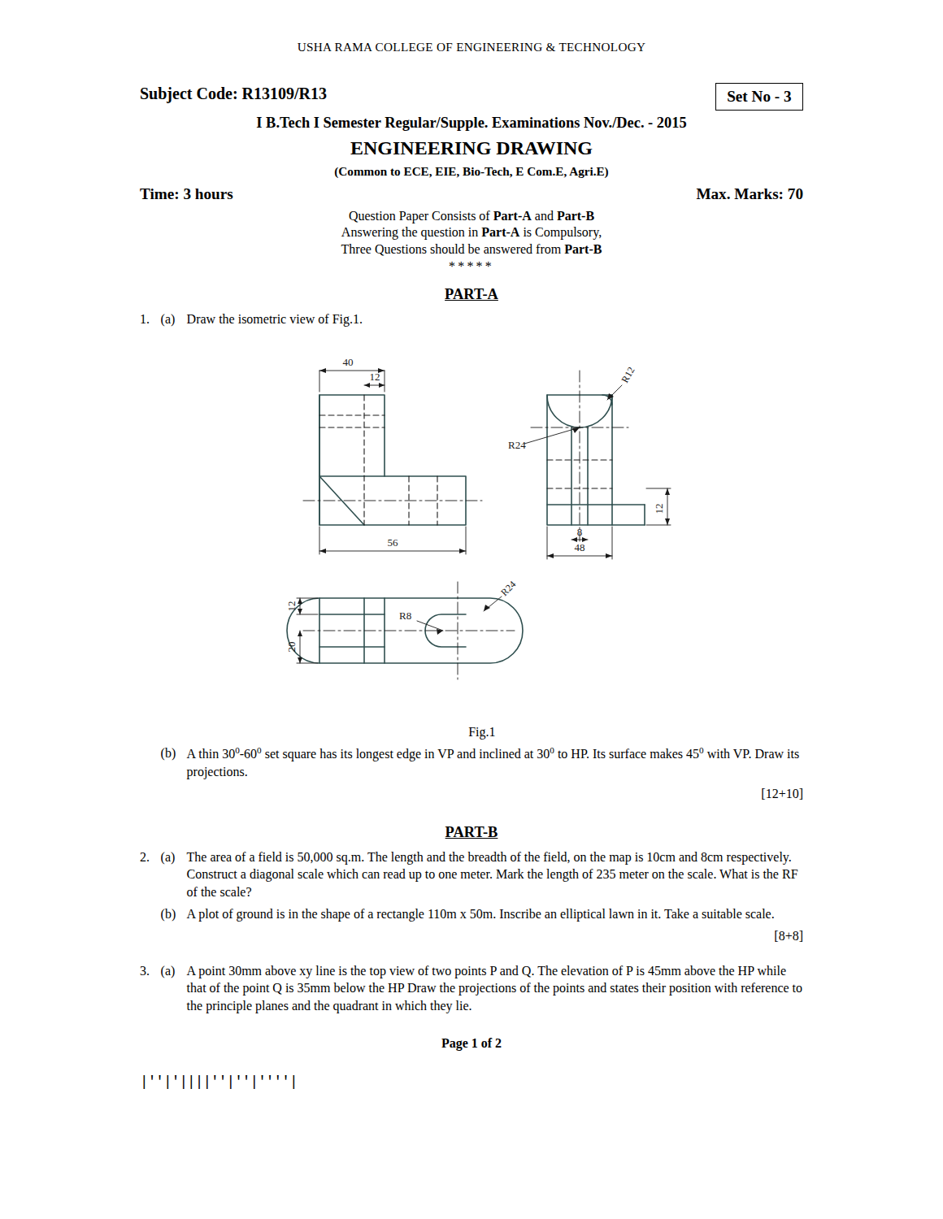USHA RAMA COLLEGE OF ENGINEERING & TECHNOLOGY
Subject Code: R13109/R13
Set No - 3
I B.Tech I Semester Regular/Supple. Examinations Nov./Dec. - 2015
ENGINEERING DRAWING
(Common to ECE, EIE, Bio-Tech, E Com.E, Agri.E)
Time: 3 hours Max. Marks: 70
Question Paper Consists of Part-A and Part-B
Answering the question in Part-A is Compulsory,
Three Questions should be answered from Part-B
*****
PART-A
1.
(a) Draw the isometric view of Fig.1.
40 12 56 R24 R12 8 48 12 R8 R24 12 20
Fig.1
(b) A thin 300-600 set square has its longest edge in VP and inclined at 300 to HP. Its surface makes 450 with VP. Draw its projections.
[12+10]
PART-B
2.
(a) The area of a field is 50,000 sq.m. The length and the breadth of the field, on the map is 10cm and 8cm respectively. Construct a diagonal scale which can read up to one meter. Mark the length of 235 meter on the scale. What is the RF of the scale?
(b) A plot of ground is in the shape of a rectangle 110m x 50m. Inscribe an elliptical lawn in it. Take a suitable scale.
[8+8]
3.
(a) A point 30mm above xy line is the top view of two points P and Q. The elevation of P is 45mm above the HP while that of the point Q is 35mm below the HP Draw the projections of the points and states their position with reference to the principle planes and the quadrant in which they lie.
Page 1 of 2
|''|'||||''|''|''''|